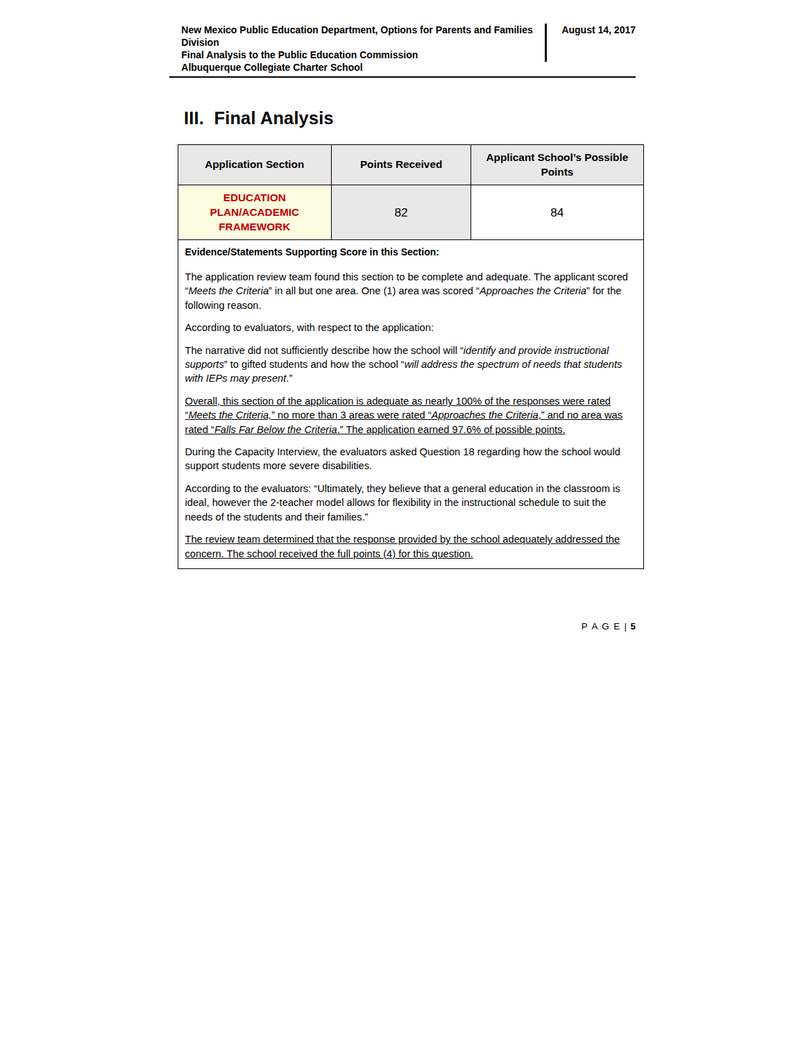New Mexico Public Education Department, Options for Parents and Families Division
Final Analysis to the Public Education Commission
Albuquerque Collegiate Charter School
August 14, 2017
III. Final Analysis
| Application Section | Points Received | Applicant School’s Possible Points |
| EDUCATION PLAN/ACADEMIC FRAMEWORK | 82 | 84 |
| Evidence/Statements Supporting Score in this Section: The application review team found this section to be complete and adequate. The applicant scored “ Meets the Criteria ” in all but one area. One (1) area was scored “ Approaches the Criteria ” for the following reason. According to evaluators, with respect to the application: The narrative did not sufficiently describe how the school will “ identify and provide instructional supports ” to gifted students and how the school “ will address the spectrum of needs that students with IEPs may present .” Overall, this section of the application is adequate as nearly 100% of the responses were rated “ Meets the Criteria, ” no more than 3 areas were rated “ Approaches the Criteria ,” and no area was rated “ Falls Far Below the Criteria .” The application earned 97.6% of possible points. During the Capacity Interview, the evaluators asked Question 18 regarding how the school would support students more severe disabilities. According to the evaluators: “Ultimately, they believe that a general education in the classroom is ideal, however the 2-teacher model allows for flexibility in the instructional schedule to suit the needs of the students and their families.” The review team determined that the response provided by the school adequately addressed the concern. The school received the full points (4) for this question. |
P A G E | 5